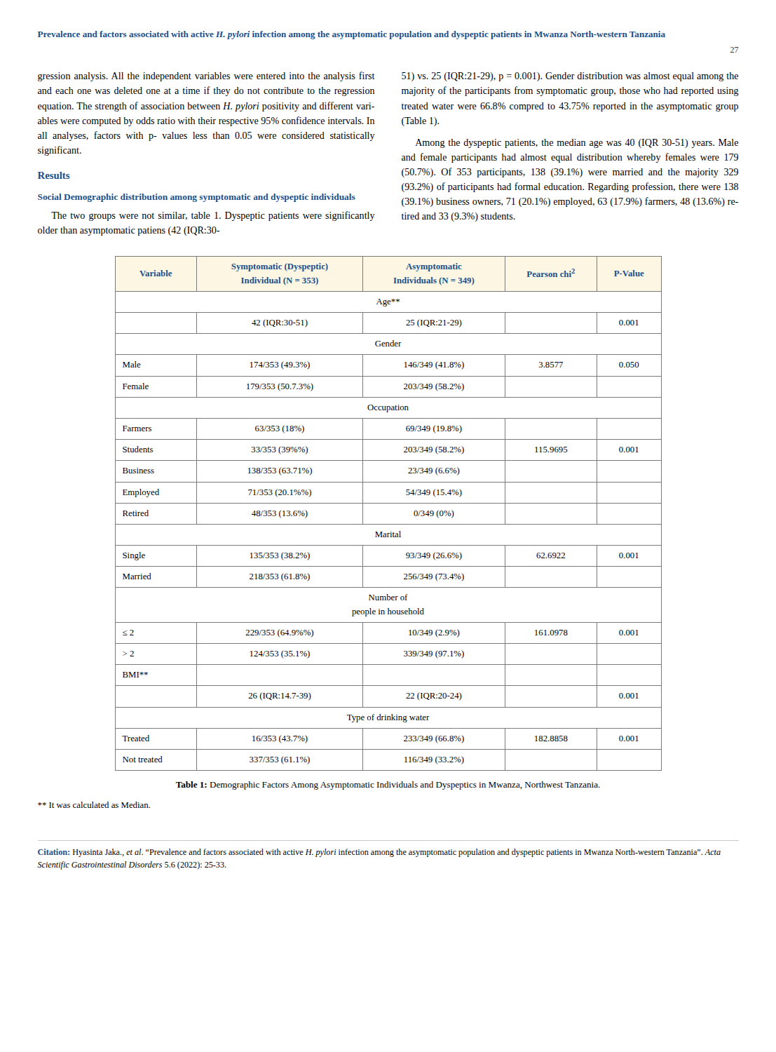Prevalence and factors associated with active H. pylori infection among the asymptomatic population and dyspeptic patients in Mwanza North-western Tanzania
27
gression analysis. All the independent variables were entered into the analysis first and each one was deleted one at a time if they do not contribute to the regression equation. The strength of association between H. pylori positivity and different variables were computed by odds ratio with their respective 95% confidence intervals. In all analyses, factors with p- values less than 0.05 were considered statistically significant.
Results
Social Demographic distribution among symptomatic and dyspeptic individuals
The two groups were not similar, table 1. Dyspeptic patients were significantly older than asymptomatic patiens (42 (IQR:30-
51) vs. 25 (IQR:21-29), p = 0.001). Gender distribution was almost equal among the majority of the participants from symptomatic group, those who had reported using treated water were 66.8% compred to 43.75% reported in the asymptomatic group (Table 1).
Among the dyspeptic patients, the median age was 40 (IQR 30-51) years. Male and female participants had almost equal distribution whereby females were 179 (50.7%). Of 353 participants, 138 (39.1%) were married and the majority 329 (93.2%) of participants had formal education. Regarding profession, there were 138 (39.1%) business owners, 71 (20.1%) employed, 63 (17.9%) farmers, 48 (13.6%) retired and 33 (9.3%) students.
| Variable | Symptomatic (Dyspeptic) Individual (N = 353) | Asymptomatic Individuals (N = 349) | Pearson chi 2 | P-Value |
| --- | --- | --- | --- | --- |
| Age** |
| | 42 (IQR:30-51) | 25 (IQR:21-29) | | 0.001 |
| Gender |
| Male | 174/353 (49.3%) | 146/349 (41.8%) | 3.8577 | 0.050 |
| Female | 179/353 (50.7.3%) | 203/349 (58.2%) | | |
| Occupation |
| Farmers | 63/353 (18%) | 69/349 (19.8%) | | |
| Students | 33/353 (39%%) | 203/349 (58.2%) | 115.9695 | 0.001 |
| Business | 138/353 (63.71%) | 23/349 (6.6%) | | |
| Employed | 71/353 (20.1%%) | 54/349 (15.4%) | | |
| Retired | 48/353 (13.6%) | 0/349 (0%) | | |
| Marital |
| Single | 135/353 (38.2%) | 93/349 (26.6%) | 62.6922 | 0.001 |
| Married | 218/353 (61.8%) | 256/349 (73.4%) | | |
| Number of people in household |
| ≤ 2 | 229/353 (64.9%%) | 10/349 (2.9%) | 161.0978 | 0.001 |
| > 2 | 124/353 (35.1%) | 339/349 (97.1%) | | |
| BMI** | | | | |
| | 26 (IQR:14.7-39) | 22 (IQR:20-24) | | 0.001 |
| Type of drinking water |
| Treated | 16/353 (43.7%) | 233/349 (66.8%) | 182.8858 | 0.001 |
| Not treated | 337/353 (61.1%) | 116/349 (33.2%) | | |
Table 1: Demographic Factors Among Asymptomatic Individuals and Dyspeptics in Mwanza, Northwest Tanzania.
** It was calculated as Median.
Citation: Hyasinta Jaka., et al. “Prevalence and factors associated with active H. pylori infection among the asymptomatic population and dyspeptic patients in Mwanza North-western Tanzania”. Acta Scientific Gastrointestinal Disorders 5.6 (2022): 25-33.